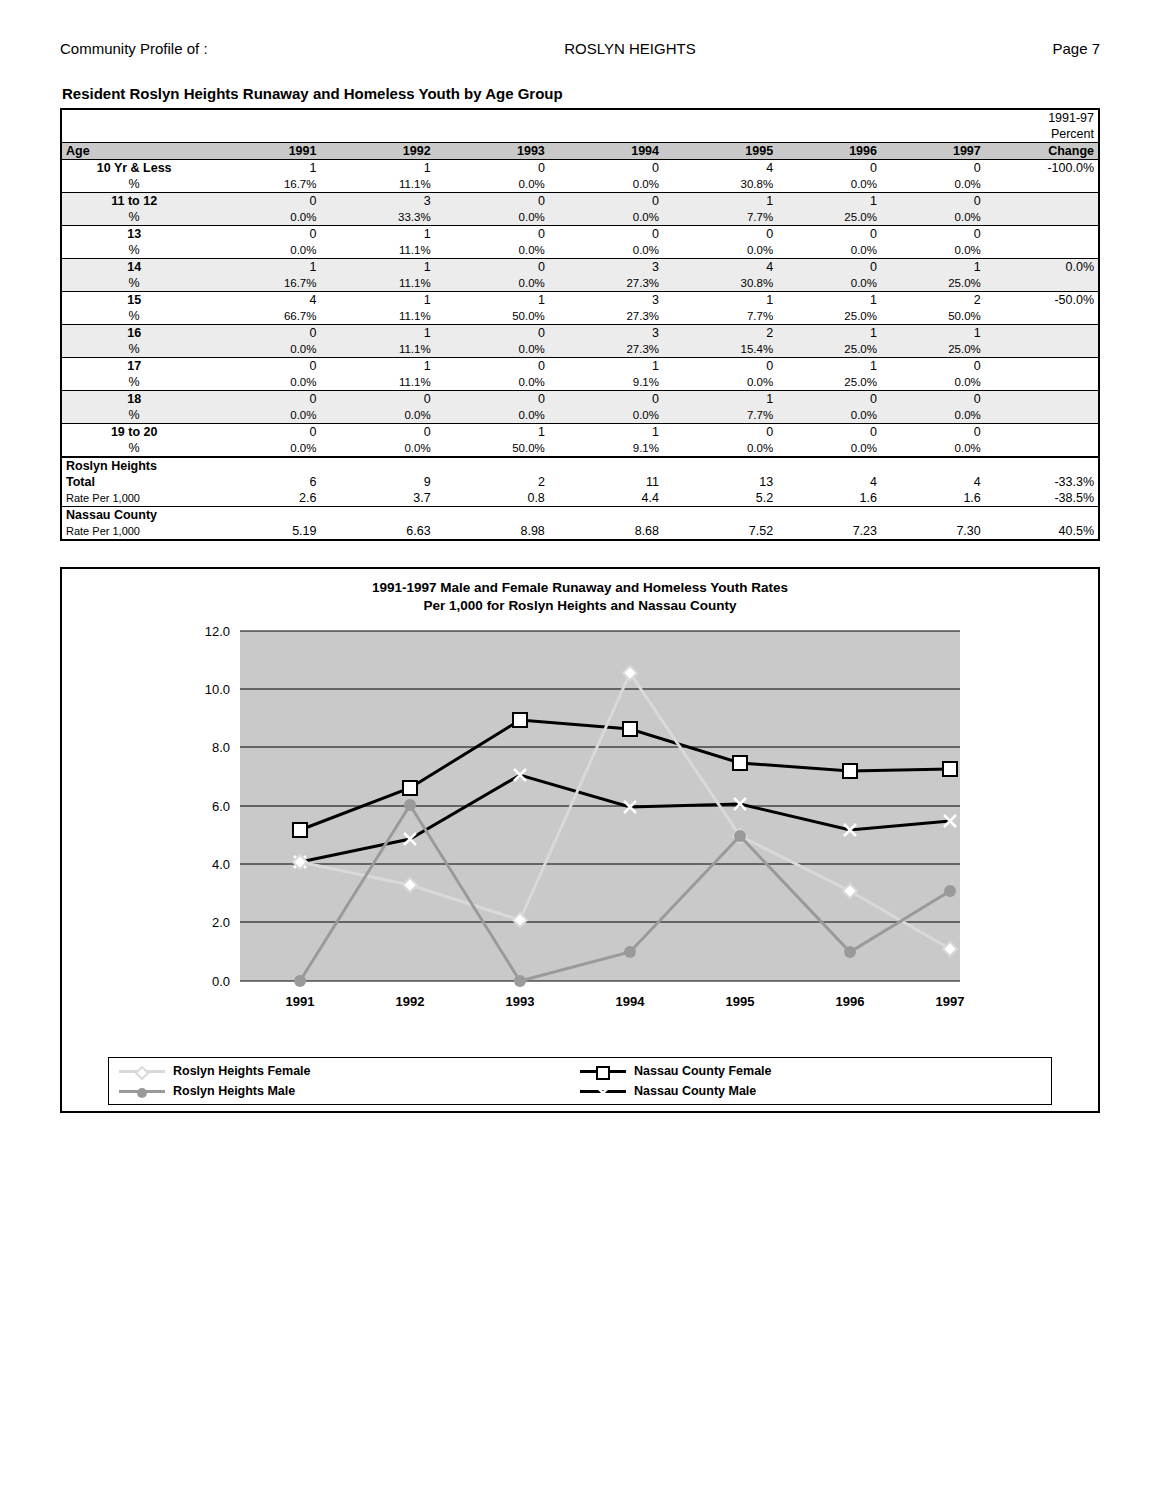Community Profile of :
ROSLYN HEIGHTS
Page 7
Resident Roslyn Heights Runaway and Homeless Youth by Age Group
| | | | | | | | | 1991-97 |
| --- | --- | --- | --- | --- | --- | --- | --- | --- |
| | | | | | | | | Percent |
| Age | 1991 | 1992 | 1993 | 1994 | 1995 | 1996 | 1997 | Change |
| 10 Yr & Less | 1 | 1 | 0 | 0 | 4 | 0 | 0 | -100.0% |
| % | 16.7% | 11.1% | 0.0% | 0.0% | 30.8% | 0.0% | 0.0% | |
| 11 to 12 | 0 | 3 | 0 | 0 | 1 | 1 | 0 | |
| % | 0.0% | 33.3% | 0.0% | 0.0% | 7.7% | 25.0% | 0.0% | |
| 13 | 0 | 1 | 0 | 0 | 0 | 0 | 0 | |
| % | 0.0% | 11.1% | 0.0% | 0.0% | 0.0% | 0.0% | 0.0% | |
| 14 | 1 | 1 | 0 | 3 | 4 | 0 | 1 | 0.0% |
| % | 16.7% | 11.1% | 0.0% | 27.3% | 30.8% | 0.0% | 25.0% | |
| 15 | 4 | 1 | 1 | 3 | 1 | 1 | 2 | -50.0% |
| % | 66.7% | 11.1% | 50.0% | 27.3% | 7.7% | 25.0% | 50.0% | |
| 16 | 0 | 1 | 0 | 3 | 2 | 1 | 1 | |
| % | 0.0% | 11.1% | 0.0% | 27.3% | 15.4% | 25.0% | 25.0% | |
| 17 | 0 | 1 | 0 | 1 | 0 | 1 | 0 | |
| % | 0.0% | 11.1% | 0.0% | 9.1% | 0.0% | 25.0% | 0.0% | |
| 18 | 0 | 0 | 0 | 0 | 1 | 0 | 0 | |
| % | 0.0% | 0.0% | 0.0% | 0.0% | 7.7% | 0.0% | 0.0% | |
| 19 to 20 | 0 | 0 | 1 | 1 | 0 | 0 | 0 | |
| % | 0.0% | 0.0% | 50.0% | 9.1% | 0.0% | 0.0% | 0.0% | |
| Roslyn Heights |
| Total | 6 | 9 | 2 | 11 | 13 | 4 | 4 | -33.3% |
| Rate Per 1,000 | 2.6 | 3.7 | 0.8 | 4.4 | 5.2 | 1.6 | 1.6 | -38.5% |
| Nassau County |
| Rate Per 1,000 | 5.19 | 6.63 | 8.98 | 8.68 | 7.52 | 7.23 | 7.30 | 40.5% |
1991-1997 Male and Female Runaway and Homeless Youth Rates
Per 1,000 for Roslyn Heights and Nassau County
12.0 10.0 8.0 6.0 4.0 2.0 0.0 1991 1992 1993 1994 1995 1996 1997
Roslyn Heights Female
Nassau County Female
Roslyn Heights Male
Nassau County Male